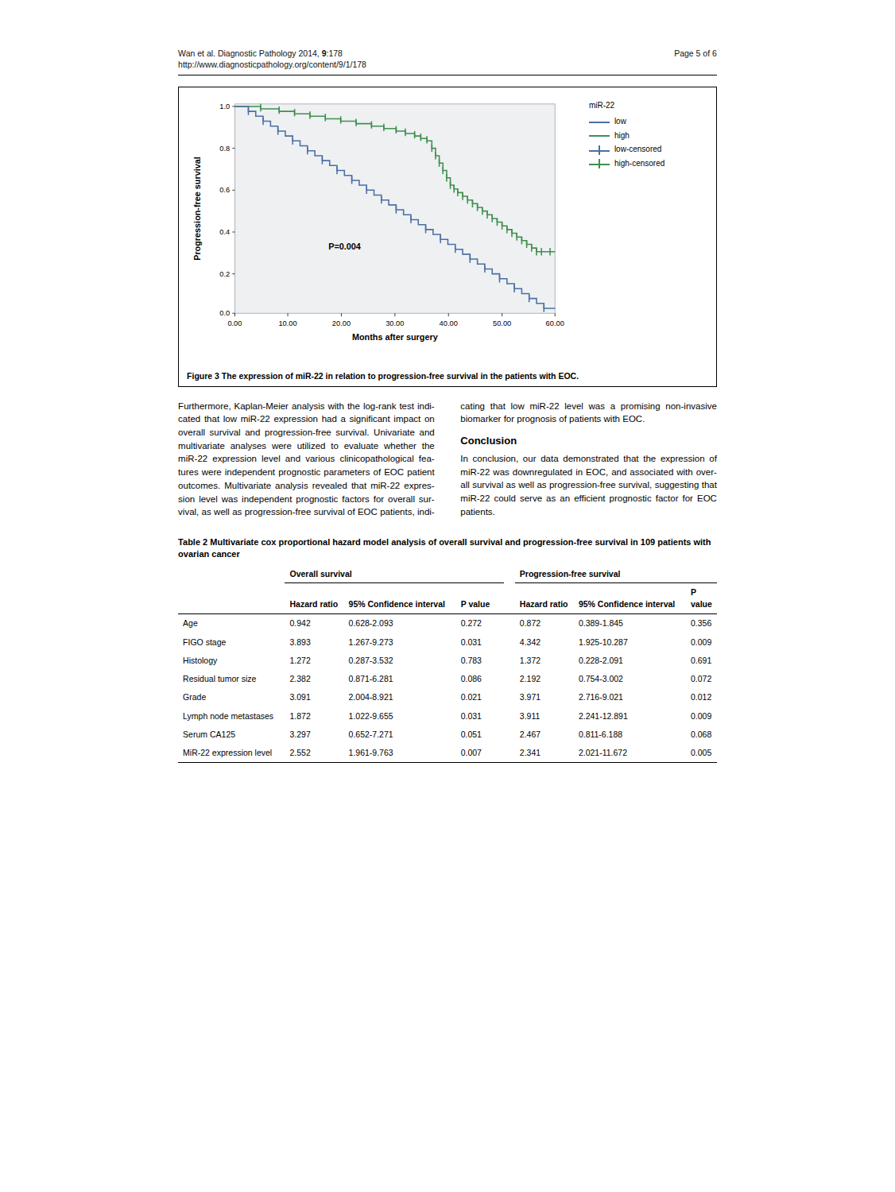Wan et al. Diagnostic Pathology 2014, 9:178
http://www.diagnosticpathology.org/content/9/1/178
Page 5 of 6
Progression-free survival 1.0 0.8 0.6 0.4 0.2 0.0 0.00 10.00 20.00 30.00 40.00 50.00 60.00 Months after surgery P=0.004
miR-22
low
high
low-censored
high-censored
Figure 3 The expression of miR-22 in relation to progression-free survival in the patients with EOC.
Furthermore, Kaplan-Meier analysis with the log-rank test indicated that low miR-22 expression had a significant impact on overall survival and progression-free survival. Univariate and multivariate analyses were utilized to evaluate whether the miR-22 expression level and various clinicopathological features were independent prognostic parameters of EOC patient outcomes. Multivariate analysis revealed that miR-22 expression level was independent prognostic factors for overall survival, as well as progression-free survival of EOC patients, indicating that low miR-22 level was a promising non-invasive biomarker for prognosis of patients with EOC.
Conclusion
In conclusion, our data demonstrated that the expression of miR-22 was downregulated in EOC, and associated with overall survival as well as progression-free survival, suggesting that miR-22 could serve as an efficient prognostic factor for EOC patients.
Table 2 Multivariate cox proportional hazard model analysis of overall survival and progression-free survival in 109 patients with ovarian cancer
| | Overall survival | | Progression-free survival |
| --- | --- | --- | --- |
| | Hazard ratio | 95% Confidence interval | P value | | Hazard ratio | 95% Confidence interval | P value |
| Age | 0.942 | 0.628-2.093 | 0.272 | | 0.872 | 0.389-1.845 | 0.356 |
| FIGO stage | 3.893 | 1.267-9.273 | 0.031 | | 4.342 | 1.925-10.287 | 0.009 |
| Histology | 1.272 | 0.287-3.532 | 0.783 | | 1.372 | 0.228-2.091 | 0.691 |
| Residual tumor size | 2.382 | 0.871-6.281 | 0.086 | | 2.192 | 0.754-3.002 | 0.072 |
| Grade | 3.091 | 2.004-8.921 | 0.021 | | 3.971 | 2.716-9.021 | 0.012 |
| Lymph node metastases | 1.872 | 1.022-9.655 | 0.031 | | 3.911 | 2.241-12.891 | 0.009 |
| Serum CA125 | 3.297 | 0.652-7.271 | 0.051 | | 2.467 | 0.811-6.188 | 0.068 |
| MiR-22 expression level | 2.552 | 1.961-9.763 | 0.007 | | 2.341 | 2.021-11.672 | 0.005 |